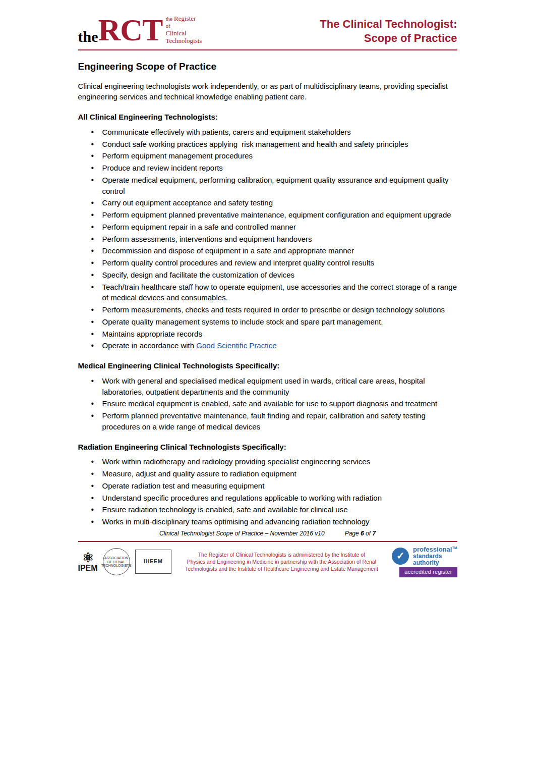the RCT the Register
of
Clinical
Technologists
The Clinical Technologist:
Scope of Practice
Engineering Scope of Practice
Clinical engineering technologists work independently, or as part of multidisciplinary teams, providing specialist engineering services and technical knowledge enabling patient care.
All Clinical Engineering Technologists:
Communicate effectively with patients, carers and equipment stakeholders
Conduct safe working practices applying risk management and health and safety principles
Perform equipment management procedures
Produce and review incident reports
Operate medical equipment, performing calibration, equipment quality assurance and equipment quality control
Carry out equipment acceptance and safety testing
Perform equipment planned preventative maintenance, equipment configuration and equipment upgrade
Perform equipment repair in a safe and controlled manner
Perform assessments, interventions and equipment handovers
Decommission and dispose of equipment in a safe and appropriate manner
Perform quality control procedures and review and interpret quality control results
Specify, design and facilitate the customization of devices
Teach/train healthcare staff how to operate equipment, use accessories and the correct storage of a range of medical devices and consumables.
Perform measurements, checks and tests required in order to prescribe or design technology solutions
Operate quality management systems to include stock and spare part management.
Maintains appropriate records
Operate in accordance with Good Scientific Practice
Medical Engineering Clinical Technologists Specifically:
Work with general and specialised medical equipment used in wards, critical care areas, hospital laboratories, outpatient departments and the community
Ensure medical equipment is enabled, safe and available for use to support diagnosis and treatment
Perform planned preventative maintenance, fault finding and repair, calibration and safety testing procedures on a wide range of medical devices
Radiation Engineering Clinical Technologists Specifically:
Work within radiotherapy and radiology providing specialist engineering services
Measure, adjust and quality assure to radiation equipment
Operate radiation test and measuring equipment
Understand specific procedures and regulations applicable to working with radiation
Ensure radiation technology is enabled, safe and available for clinical use
Works in multi-disciplinary teams optimising and advancing radiation technology
Clinical Technologist Scope of Practice – November 2016 v10 Page 6 of 7
⚛ IPEM
ASSOCIATION
OF RENAL
TECHNOLOGISTS
IHEEM
The Register of Clinical Technologists is administered by the Institute of
Physics and Engineering in Medicine in partnership with the Association of Renal
Technologists and the Institute of Healthcare Engineering and Estate Management
✓
professionalTM
standards
authority
accredited register